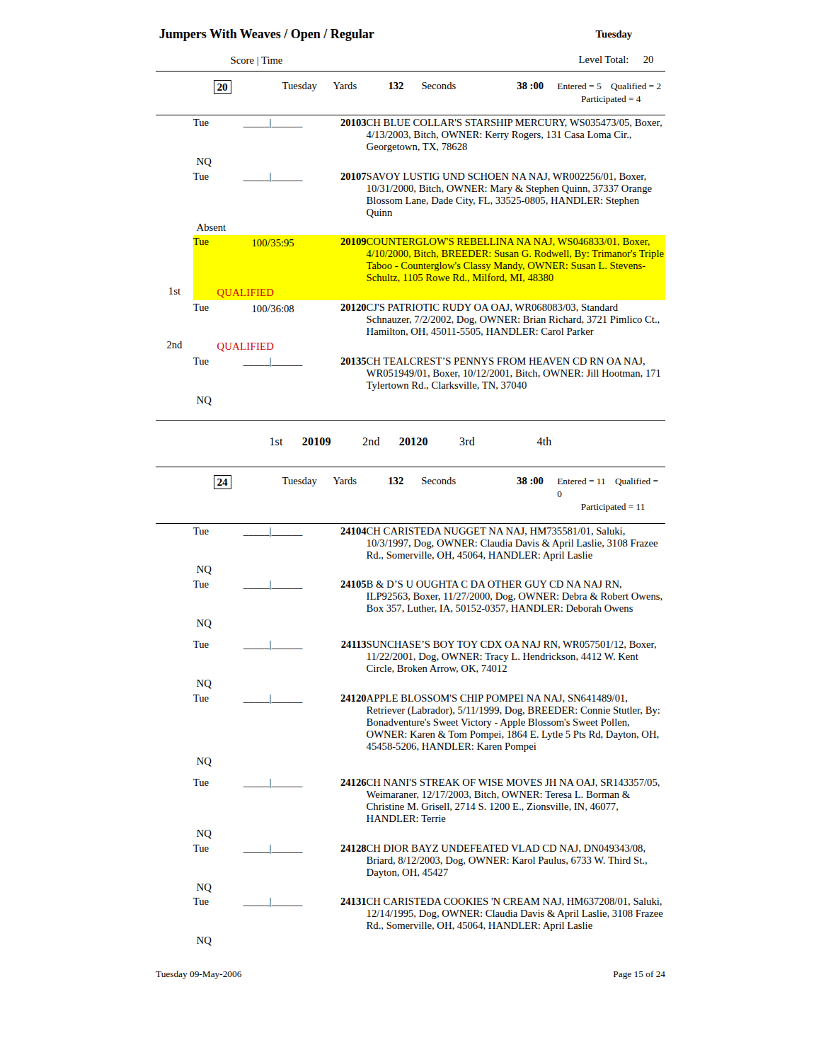Jumpers With Weaves / Open / Regular
Score | Time
Tuesday
Level Total: 20
20 Tuesday Yards 132 Seconds 38 :00
Entered = 5 Qualified = 2
Participated = 4
| | Tue | _____/______ | 20103 | CH BLUE COLLAR'S STARSHIP MERCURY, WS035473/05, Boxer, 4/13/2003, Bitch, OWNER: Kerry Rogers, 131 Casa Loma Cir., Georgetown, TX, 78628 |
| | NQ | | | |
| | Tue | _____/______ | 20107 | SAVOY LUSTIG UND SCHOEN NA NAJ, WR002256/01, Boxer, 10/31/2000, Bitch, OWNER: Mary & Stephen Quinn, 37337 Orange Blossom Lane, Dade City, FL, 33525-0805, HANDLER: Stephen Quinn |
| | Absent | | | |
| | Tue | 100 / 35:95 | 20109 | COUNTERGLOW'S REBELLINA NA NAJ, WS046833/01, Boxer, 4/10/2000, Bitch, BREEDER: Susan G. Rodwell, By: Trimanor's Triple Taboo - Counterglow's Classy Mandy, OWNER: Susan L. Stevens-Schultz, 1105 Rowe Rd., Milford, MI, 48380 |
| 1st | QUALIFIED | | |
| | Tue | 100 / 36:08 | 20120 | CJ'S PATRIOTIC RUDY OA OAJ, WR068083/03, Standard Schnauzer, 7/2/2002, Dog, OWNER: Brian Richard, 3721 Pimlico Ct., Hamilton, OH, 45011-5505, HANDLER: Carol Parker |
| 2nd | QUALIFIED | | |
| | Tue | _____/______ | 20135 | CH TEALCREST’S PENNYS FROM HEAVEN CD RN OA NAJ, WR051949/01, Boxer, 10/12/2001, Bitch, OWNER: Jill Hootman, 171 Tylertown Rd., Clarksville, TN, 37040 |
| | NQ | | | |
1st 20109 2nd 20120 3rd 4th
24 Tuesday Yards 132 Seconds 38 :00
Entered = 11 Qualified = 0
Participated = 11
| | Tue | _____/______ | 24104 | CH CARISTEDA NUGGET NA NAJ, HM735581/01, Saluki, 10/3/1997, Dog, OWNER: Claudia Davis & April Laslie, 3108 Frazee Rd., Somerville, OH, 45064, HANDLER: April Laslie |
| | NQ | | | |
| | Tue | _____/______ | 24105 | B & D’S U OUGHTA C DA OTHER GUY CD NA NAJ RN, ILP92563, Boxer, 11/27/2000, Dog, OWNER: Debra & Robert Owens, Box 357, Luther, IA, 50152-0357, HANDLER: Deborah Owens |
| | NQ | | | |
| | Tue | _____/______ | 24113 | SUNCHASE’S BOY TOY CDX OA NAJ RN, WR057501/12, Boxer, 11/22/2001, Dog, OWNER: Tracy L. Hendrickson, 4412 W. Kent Circle, Broken Arrow, OK, 74012 |
| | NQ | | | |
| | Tue | _____/______ | 24120 | APPLE BLOSSOM'S CHIP POMPEI NA NAJ, SN641489/01, Retriever (Labrador), 5/11/1999, Dog, BREEDER: Connie Stutler, By: Bonadventure's Sweet Victory - Apple Blossom's Sweet Pollen, OWNER: Karen & Tom Pompei, 1864 E. Lytle 5 Pts Rd, Dayton, OH, 45458-5206, HANDLER: Karen Pompei |
| | NQ | | | |
| | Tue | _____/______ | 24126 | CH NANI'S STREAK OF WISE MOVES JH NA OAJ, SR143357/05, Weimaraner, 12/17/2003, Bitch, OWNER: Teresa L. Borman & Christine M. Grisell, 2714 S. 1200 E., Zionsville, IN, 46077, HANDLER: Terrie |
| | NQ | | | |
| | Tue | _____/______ | 24128 | CH DIOR BAYZ UNDEFEATED VLAD CD NAJ, DN049343/08, Briard, 8/12/2003, Dog, OWNER: Karol Paulus, 6733 W. Third St., Dayton, OH, 45427 |
| | NQ | | | |
| | Tue | _____/______ | 24131 | CH CARISTEDA COOKIES 'N CREAM NAJ, HM637208/01, Saluki, 12/14/1995, Dog, OWNER: Claudia Davis & April Laslie, 3108 Frazee Rd., Somerville, OH, 45064, HANDLER: April Laslie |
| | NQ | | | |
Tuesday 09-May-2006
Page 15 of 24